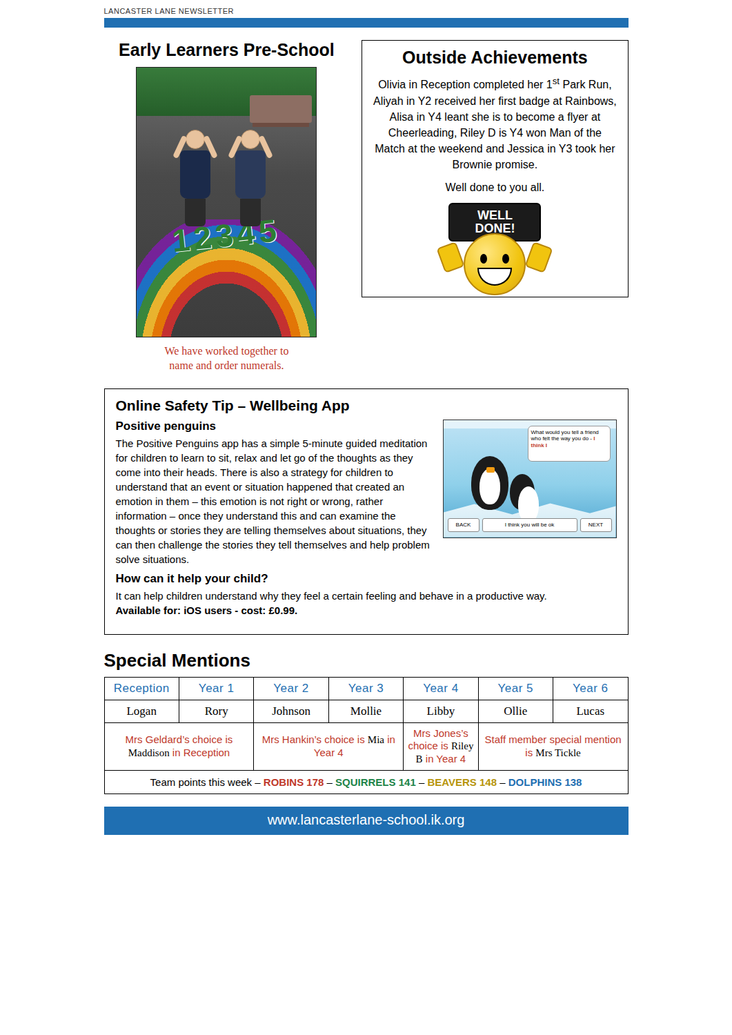LANCASTER LANE NEWSLETTER
Early Learners Pre-School
12345
We have worked together to
name and order numerals.
Outside Achievements
Olivia in Reception completed her 1st Park Run, Aliyah in Y2 received her first badge at Rainbows, Alisa in Y4 leant she is to become a flyer at Cheerleading, Riley D is Y4 won Man of the Match at the weekend and Jessica in Y3 took her Brownie promise.
Well done to you all.
WELL
DONE!
Online Safety Tip – Wellbeing App
What would you tell a friend who felt the way you do - I think I
BACK
I think you will be ok
NEXT
Positive penguins
The Positive Penguins app has a simple 5-minute guided meditation for children to learn to sit, relax and let go of the thoughts as they come into their heads. There is also a strategy for children to understand that an event or situation happened that created an emotion in them – this emotion is not right or wrong, rather information – once they understand this and can examine the thoughts or stories they are telling themselves about situations, they can then challenge the stories they tell themselves and help problem solve situations.
How can it help your child?
It can help children understand why they feel a certain feeling and behave in a productive way.
Available for: iOS users - cost: £0.99.
Special Mentions
| Reception | Year 1 | Year 2 | Year 3 | Year 4 | Year 5 | Year 6 |
| Logan | Rory | Johnson | Mollie | Libby | Ollie | Lucas |
| Mrs Geldard’s choice is Maddison in Reception | Mrs Hankin’s choice is Mia in Year 4 | Mrs Jones’s choice is Riley B in Year 4 | Staff member special mention is Mrs Tickle |
| Team points this week – ROBINS 178 – SQUIRRELS 141 – BEAVERS 148 – DOLPHINS 138 |
www.lancasterlane-school.ik.org